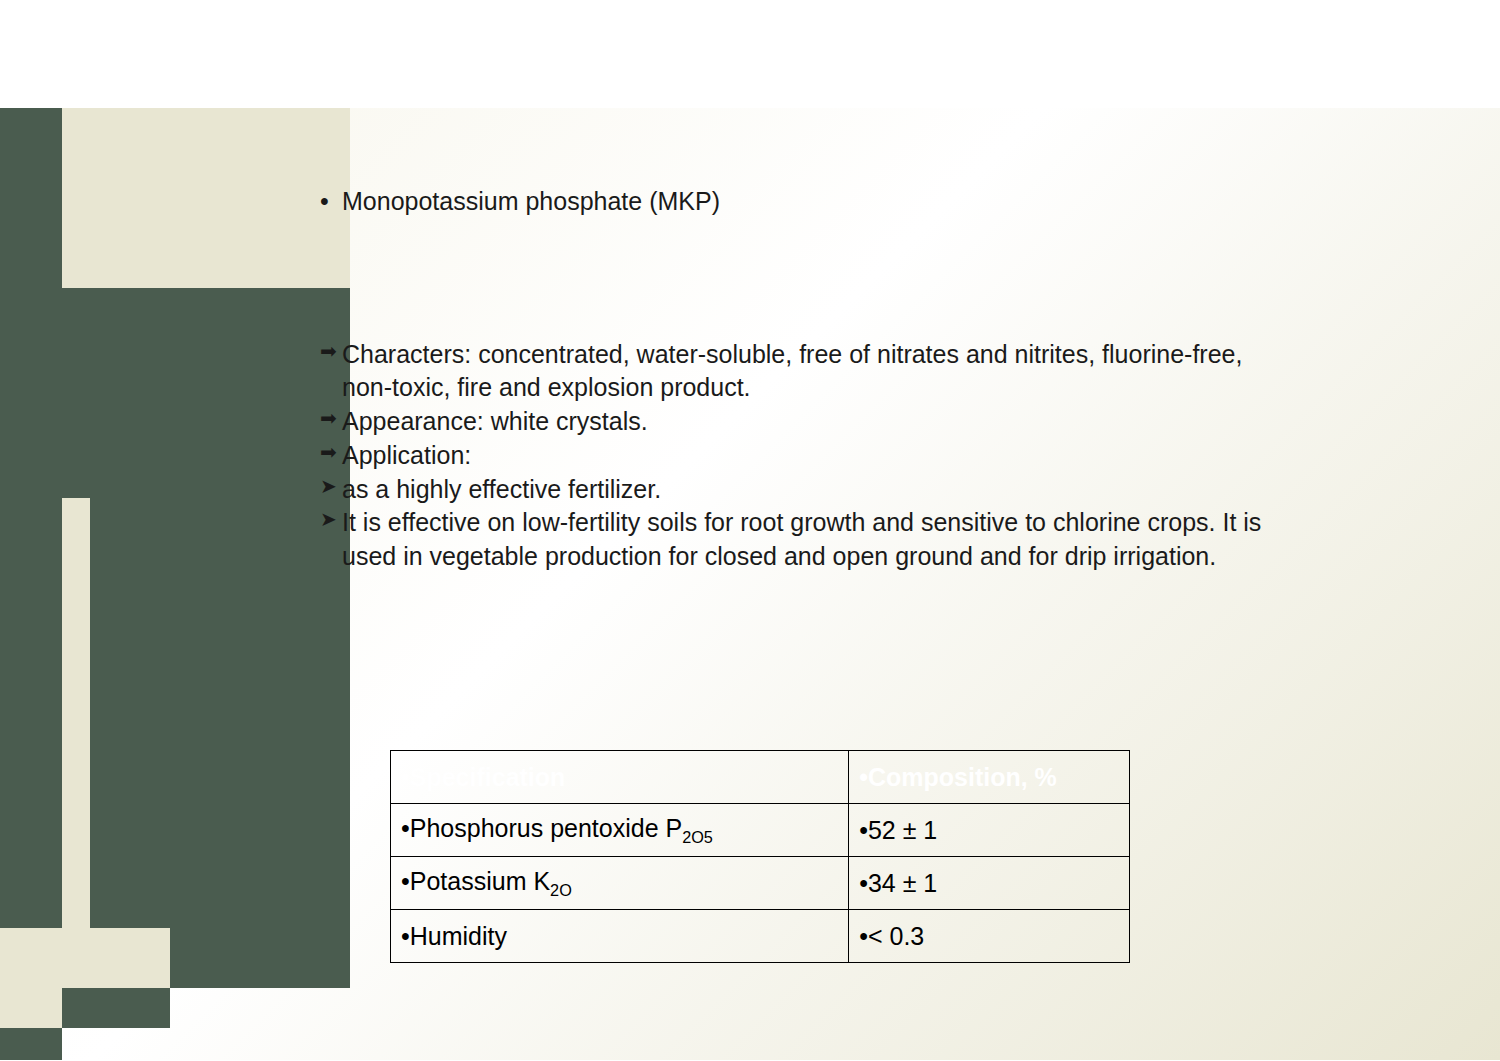Monopotassium phosphate (MKP)
Characters: concentrated, water-soluble, free of nitrates and nitrites, fluorine-free,
non-toxic, fire and explosion product.
Appearance: white crystals.
Application:
as a highly effective fertilizer.
It is effective on low-fertility soils for root growth and sensitive to chlorine crops. It is
used in vegetable production for closed and open ground and for drip irrigation.
| Specification | Composition, % |
| --- | --- |
| Phosphorus pentoxide P 2O5 | 52 ± 1 |
| Potassium K 2O | 34 ± 1 |
| Humidity | < 0.3 |